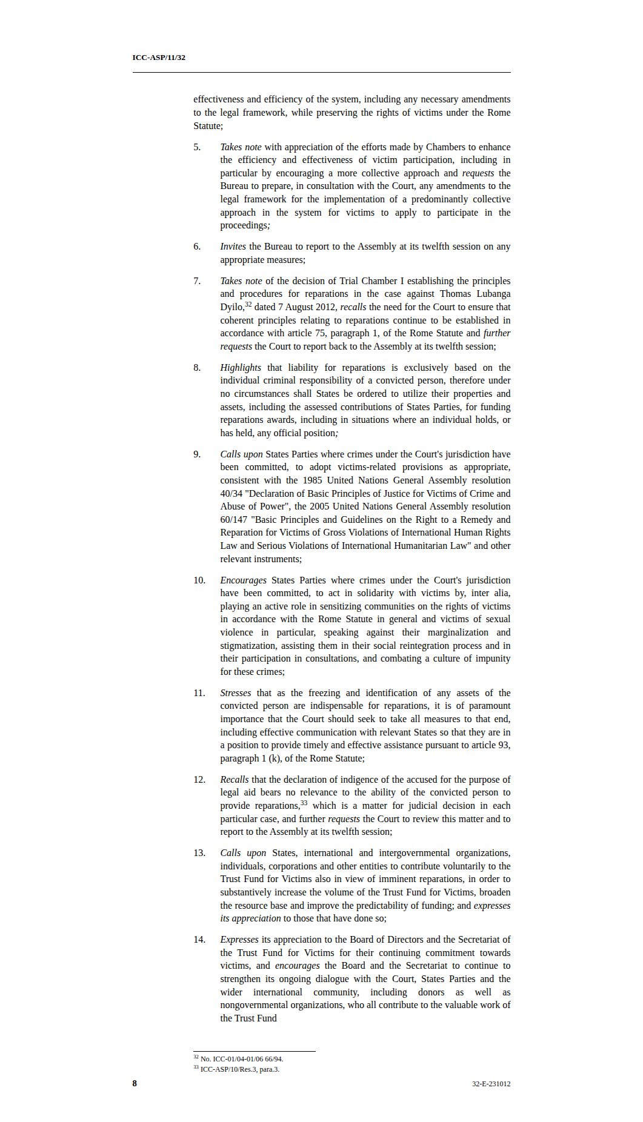ICC-ASP/11/32
effectiveness and efficiency of the system, including any necessary amendments to the legal framework, while preserving the rights of victims under the Rome Statute;
5. Takes note with appreciation of the efforts made by Chambers to enhance the efficiency and effectiveness of victim participation, including in particular by encouraging a more collective approach and requests the Bureau to prepare, in consultation with the Court, any amendments to the legal framework for the implementation of a predominantly collective approach in the system for victims to apply to participate in the proceedings;
6. Invites the Bureau to report to the Assembly at its twelfth session on any appropriate measures;
7. Takes note of the decision of Trial Chamber I establishing the principles and procedures for reparations in the case against Thomas Lubanga Dyilo,32 dated 7 August 2012, recalls the need for the Court to ensure that coherent principles relating to reparations continue to be established in accordance with article 75, paragraph 1, of the Rome Statute and further requests the Court to report back to the Assembly at its twelfth session;
8. Highlights that liability for reparations is exclusively based on the individual criminal responsibility of a convicted person, therefore under no circumstances shall States be ordered to utilize their properties and assets, including the assessed contributions of States Parties, for funding reparations awards, including in situations where an individual holds, or has held, any official position;
9. Calls upon States Parties where crimes under the Court's jurisdiction have been committed, to adopt victims-related provisions as appropriate, consistent with the 1985 United Nations General Assembly resolution 40/34 "Declaration of Basic Principles of Justice for Victims of Crime and Abuse of Power", the 2005 United Nations General Assembly resolution 60/147 "Basic Principles and Guidelines on the Right to a Remedy and Reparation for Victims of Gross Violations of International Human Rights Law and Serious Violations of International Humanitarian Law" and other relevant instruments;
10. Encourages States Parties where crimes under the Court's jurisdiction have been committed, to act in solidarity with victims by, inter alia, playing an active role in sensitizing communities on the rights of victims in accordance with the Rome Statute in general and victims of sexual violence in particular, speaking against their marginalization and stigmatization, assisting them in their social reintegration process and in their participation in consultations, and combating a culture of impunity for these crimes;
11. Stresses that as the freezing and identification of any assets of the convicted person are indispensable for reparations, it is of paramount importance that the Court should seek to take all measures to that end, including effective communication with relevant States so that they are in a position to provide timely and effective assistance pursuant to article 93, paragraph 1 (k), of the Rome Statute;
12. Recalls that the declaration of indigence of the accused for the purpose of legal aid bears no relevance to the ability of the convicted person to provide reparations,33 which is a matter for judicial decision in each particular case, and further requests the Court to review this matter and to report to the Assembly at its twelfth session;
13. Calls upon States, international and intergovernmental organizations, individuals, corporations and other entities to contribute voluntarily to the Trust Fund for Victims also in view of imminent reparations, in order to substantively increase the volume of the Trust Fund for Victims, broaden the resource base and improve the predictability of funding; and expresses its appreciation to those that have done so;
14. Expresses its appreciation to the Board of Directors and the Secretariat of the Trust Fund for Victims for their continuing commitment towards victims, and encourages the Board and the Secretariat to continue to strengthen its ongoing dialogue with the Court, States Parties and the wider international community, including donors as well as nongovernmental organizations, who all contribute to the valuable work of the Trust Fund
32 No. ICC-01/04-01/06 66/94.
33 ICC-ASP/10/Res.3, para.3.
8 32-E-231012